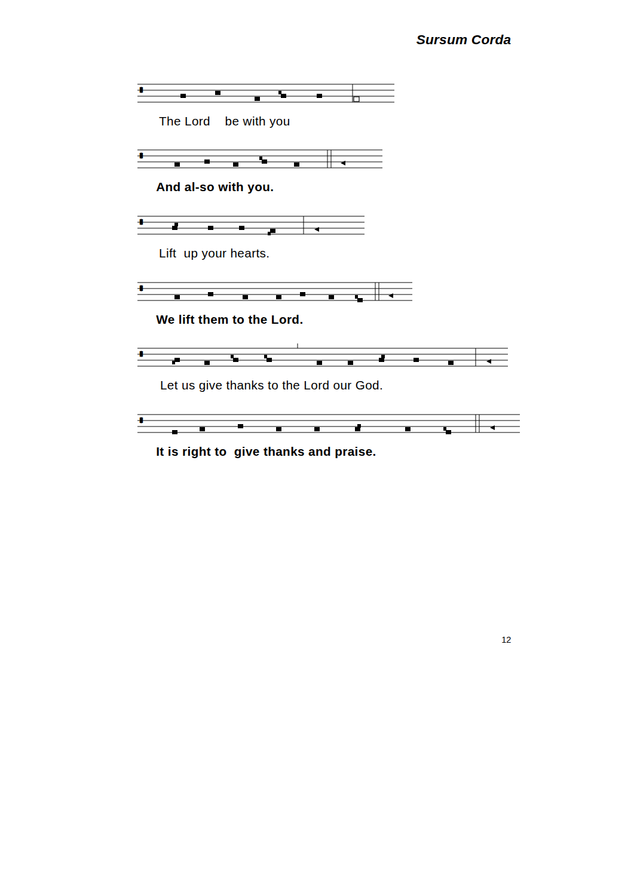Sursum Corda
𝇐
The Lord be with you
𝇐
And al-so with you.
𝇐
Lift up your hearts.
𝇐
We lift them to the Lord.
𝇐
Let us give thanks to the Lord our God.
𝇐
It is right to give thanks and praise.
12